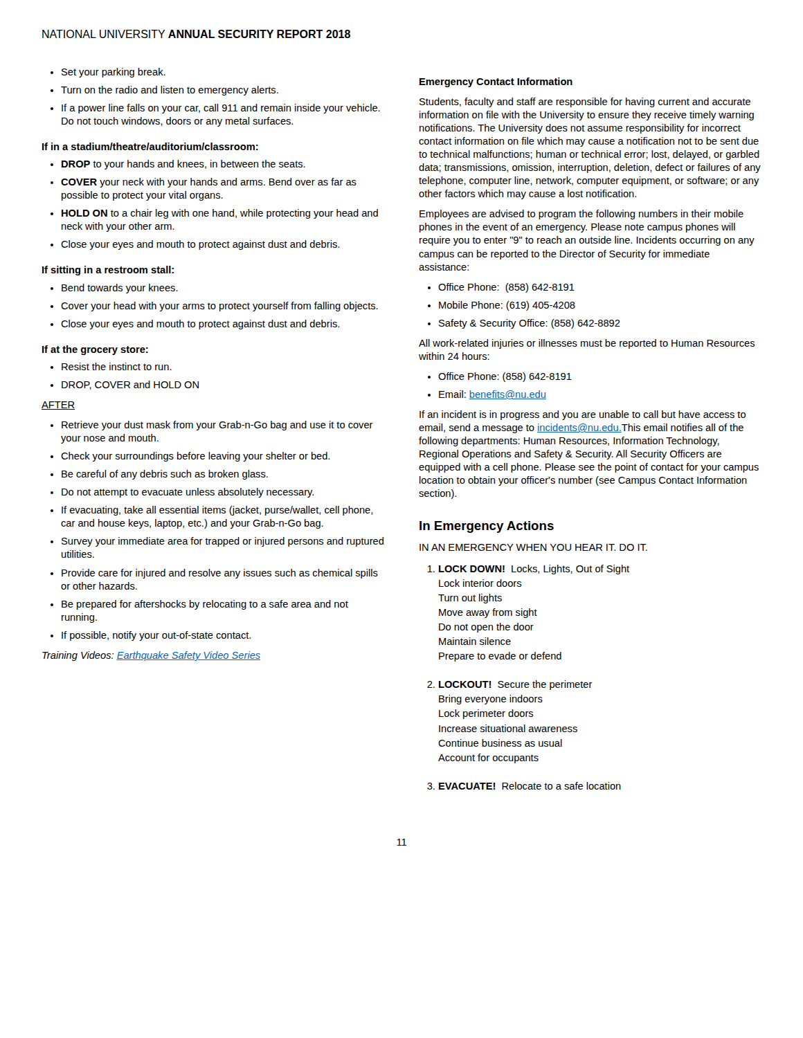NATIONAL UNIVERSITY ANNUAL SECURITY REPORT 2018
Set your parking break.
Turn on the radio and listen to emergency alerts.
If a power line falls on your car, call 911 and remain inside your vehicle. Do not touch windows, doors or any metal surfaces.
If in a stadium/theatre/auditorium/classroom:
DROP to your hands and knees, in between the seats.
COVER your neck with your hands and arms. Bend over as far as possible to protect your vital organs.
HOLD ON to a chair leg with one hand, while protecting your head and neck with your other arm.
Close your eyes and mouth to protect against dust and debris.
If sitting in a restroom stall:
Bend towards your knees.
Cover your head with your arms to protect yourself from falling objects.
Close your eyes and mouth to protect against dust and debris.
If at the grocery store:
Resist the instinct to run.
DROP, COVER and HOLD ON
AFTER
Retrieve your dust mask from your Grab-n-Go bag and use it to cover your nose and mouth.
Check your surroundings before leaving your shelter or bed.
Be careful of any debris such as broken glass.
Do not attempt to evacuate unless absolutely necessary.
If evacuating, take all essential items (jacket, purse/wallet, cell phone, car and house keys, laptop, etc.) and your Grab-n-Go bag.
Survey your immediate area for trapped or injured persons and ruptured utilities.
Provide care for injured and resolve any issues such as chemical spills or other hazards.
Be prepared for aftershocks by relocating to a safe area and not running.
If possible, notify your out-of-state contact.
Training Videos: Earthquake Safety Video Series
Emergency Contact Information
Students, faculty and staff are responsible for having current and accurate information on file with the University to ensure they receive timely warning notifications. The University does not assume responsibility for incorrect contact information on file which may cause a notification not to be sent due to technical malfunctions; human or technical error; lost, delayed, or garbled data; transmissions, omission, interruption, deletion, defect or failures of any telephone, computer line, network, computer equipment, or software; or any other factors which may cause a lost notification.
Employees are advised to program the following numbers in their mobile phones in the event of an emergency. Please note campus phones will require you to enter "9" to reach an outside line. Incidents occurring on any campus can be reported to the Director of Security for immediate assistance:
Office Phone: (858) 642-8191
Mobile Phone: (619) 405-4208
Safety & Security Office: (858) 642-8892
All work-related injuries or illnesses must be reported to Human Resources within 24 hours:
Office Phone: (858) 642-8191
Email: benefits@nu.edu
If an incident is in progress and you are unable to call but have access to email, send a message to incidents@nu.edu. This email notifies all of the following departments: Human Resources, Information Technology, Regional Operations and Safety & Security. All Security Officers are equipped with a cell phone. Please see the point of contact for your campus location to obtain your officer's number (see Campus Contact Information section).
In Emergency Actions
IN AN EMERGENCY WHEN YOU HEAR IT. DO IT.
LOCK DOWN! Locks, Lights, Out of Sight
Lock interior doors
Turn out lights
Move away from sight
Do not open the door
Maintain silence
Prepare to evade or defend
LOCKOUT! Secure the perimeter
Bring everyone indoors
Lock perimeter doors
Increase situational awareness
Continue business as usual
Account for occupants
EVACUATE! Relocate to a safe location
11